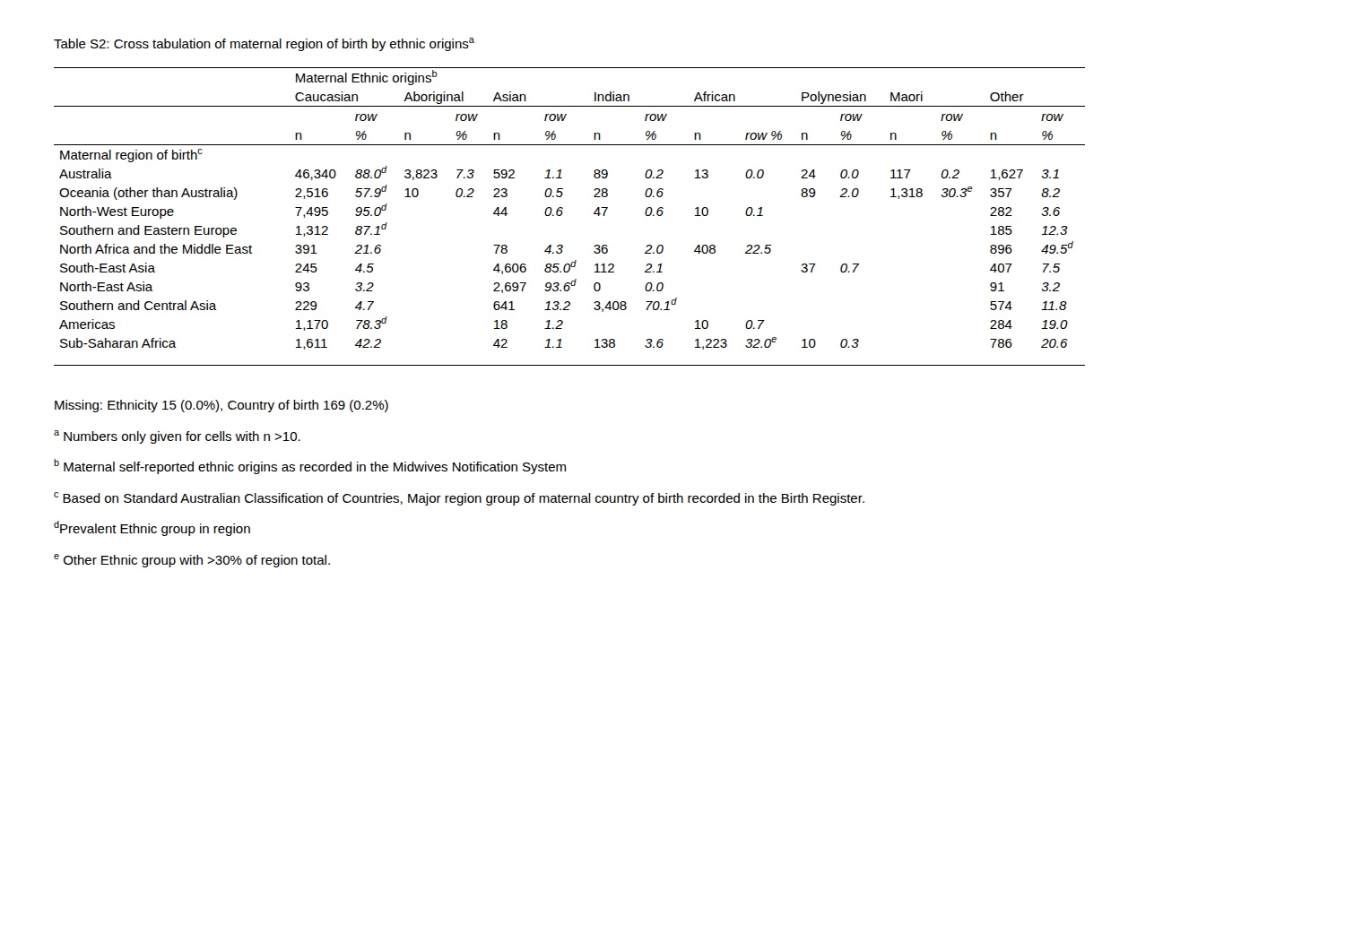Table S2: Cross tabulation of maternal region of birth by ethnic originsa
| | Maternal Ethnic origins b |
| | Caucasian | Aboriginal | Asian | Indian | African | Polynesian | Maori | Other |
| | | row | | row | | row | | row | | | | row | | row | | row |
| | n | % | n | % | n | % | n | % | n | row % | n | % | n | % | n | % |
| Maternal region of birth c | |
| Australia | 46,340 | 88.0 d | 3,823 | 7.3 | 592 | 1.1 | 89 | 0.2 | 13 | 0.0 | 24 | 0.0 | 117 | 0.2 | 1,627 | 3.1 |
| Oceania (other than Australia) | 2,516 | 57.9 d | 10 | 0.2 | 23 | 0.5 | 28 | 0.6 | | | 89 | 2.0 | 1,318 | 30.3 e | 357 | 8.2 |
| North-West Europe | 7,495 | 95.0 d | | | 44 | 0.6 | 47 | 0.6 | 10 | 0.1 | | | | | 282 | 3.6 |
| Southern and Eastern Europe | 1,312 | 87.1 d | | | | | | | | | | | | | 185 | 12.3 |
| North Africa and the Middle East | 391 | 21.6 | | | 78 | 4.3 | 36 | 2.0 | 408 | 22.5 | | | | | 896 | 49.5 d |
| South-East Asia | 245 | 4.5 | | | 4,606 | 85.0 d | 112 | 2.1 | | | 37 | 0.7 | | | 407 | 7.5 |
| North-East Asia | 93 | 3.2 | | | 2,697 | 93.6 d | 0 | 0.0 | | | | | | | 91 | 3.2 |
| Southern and Central Asia | 229 | 4.7 | | | 641 | 13.2 | 3,408 | 70.1 d | | | | | | | 574 | 11.8 |
| Americas | 1,170 | 78.3 d | | | 18 | 1.2 | | | 10 | 0.7 | | | | | 284 | 19.0 |
| Sub-Saharan Africa | 1,611 | 42.2 | | | 42 | 1.1 | 138 | 3.6 | 1,223 | 32.0 e | 10 | 0.3 | | | 786 | 20.6 |
Missing: Ethnicity 15 (0.0%), Country of birth 169 (0.2%)
a Numbers only given for cells with n >10.
b Maternal self-reported ethnic origins as recorded in the Midwives Notification System
c Based on Standard Australian Classification of Countries, Major region group of maternal country of birth recorded in the Birth Register.
dPrevalent Ethnic group in region
e Other Ethnic group with >30% of region total.